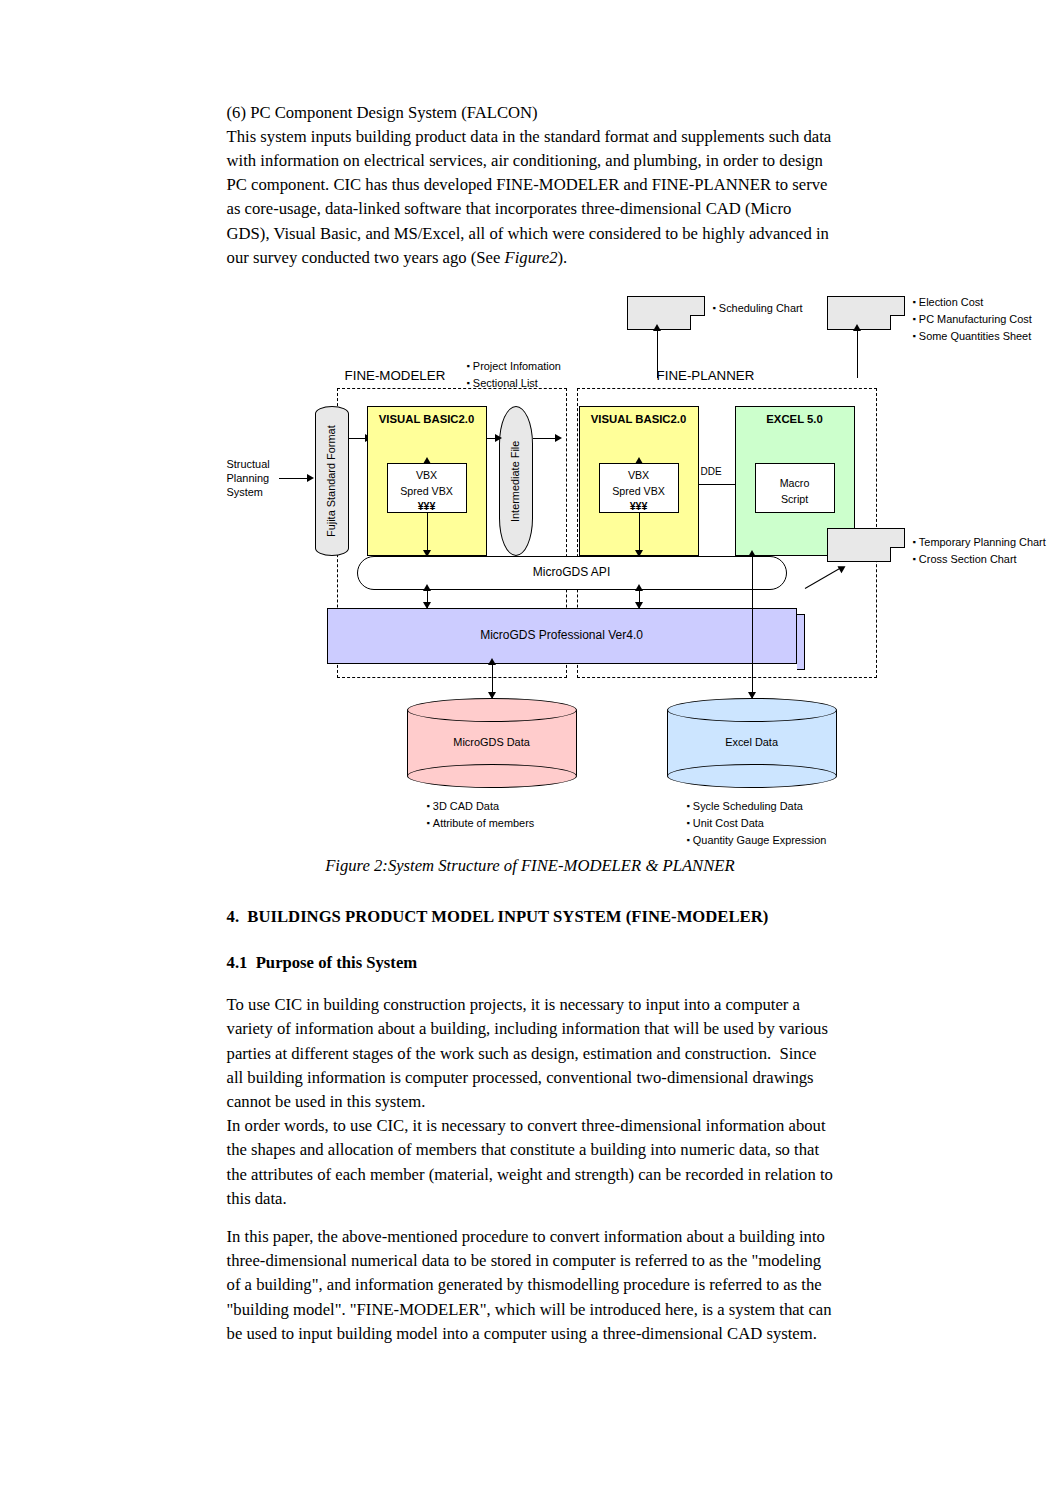(6) PC Component Design System (FALCON)
This system inputs building product data in the standard format and supplements such data with information on electrical services, air conditioning, and plumbing, in order to design PC component. CIC has thus developed FINE-MODELER and FINE-PLANNER to serve as core-usage, data-linked software that incorporates three-dimensional CAD (Micro GDS), Visual Basic, and MS/Excel, all of which were considered to be highly advanced in our survey conducted two years ago (See Figure2).
Scheduling Chart
Election Cost
PC Manufacturing Cost
Some Quantities Sheet
Project Infomation
Sectional List
FINE-MODELER
FINE-PLANNER
Structual
Planning
System
Fujita Standard Format
VISUAL BASIC2.0
VBX
Spred VBX
¥¥¥
Intermediate File
VISUAL BASIC2.0
VBX
Spred VBX
¥¥¥
DDE
EXCEL 5.0
Macro
Script
MicroGDS API
MicroGDS Professional Ver4.0
Temporary Planning Chart
Cross Section Chart
MicroGDS Data
Excel Data
3D CAD Data
Attribute of members
Sycle Scheduling Data
Unit Cost Data
Quantity Gauge Expression
Figure 2:System Structure of FINE-MODELER & PLANNER
4. BUILDINGS PRODUCT MODEL INPUT SYSTEM (FINE-MODELER)
4.1 Purpose of this System
To use CIC in building construction projects, it is necessary to input into a computer a variety of information about a building, including information that will be used by various parties at different stages of the work such as design, estimation and construction. Since all building information is computer processed, conventional two-dimensional drawings cannot be used in this system.
In order words, to use CIC, it is necessary to convert three-dimensional information about the shapes and allocation of members that constitute a building into numeric data, so that the attributes of each member (material, weight and strength) can be recorded in relation to this data.
In this paper, the above-mentioned procedure to convert information about a building into three-dimensional numerical data to be stored in computer is referred to as the "modeling of a building", and information generated by thismodelling procedure is referred to as the "building model". "FINE-MODELER", which will be introduced here, is a system that can be used to input building model into a computer using a three-dimensional CAD system.